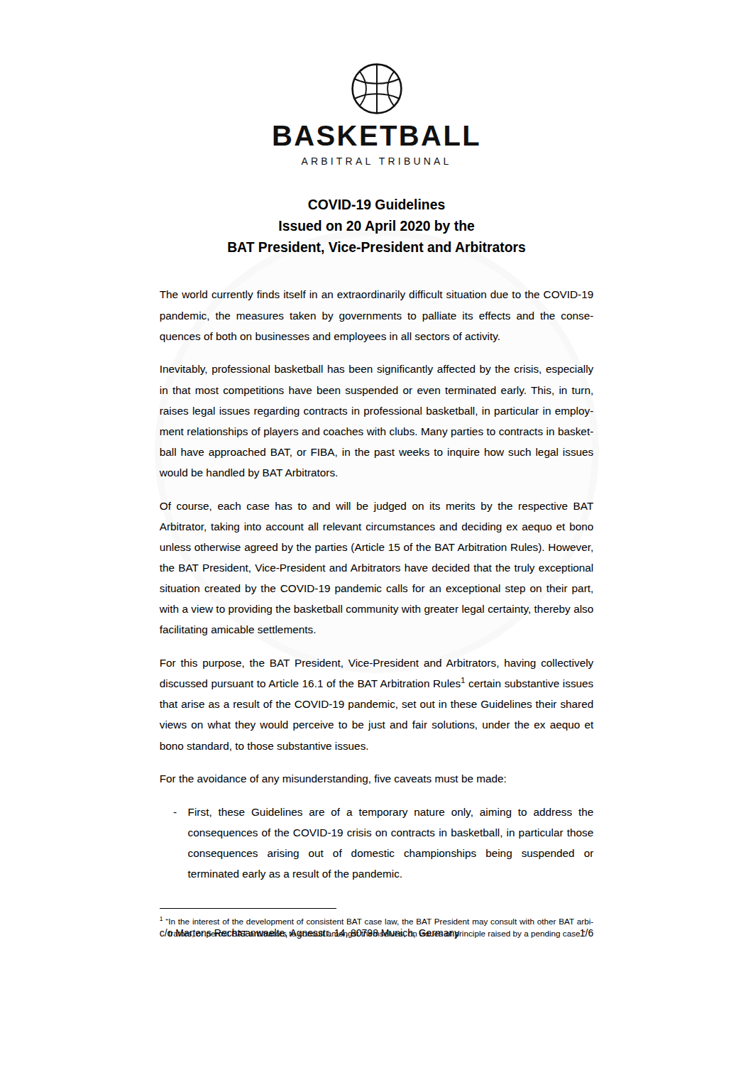BASKETBALL
ARBITRAL TRIBUNAL
COVID-19 Guidelines
Issued on 20 April 2020 by the
BAT President, Vice-President and Arbitrators
The world currently finds itself in an extraordinarily difficult situation due to the COVID-19 pandemic, the measures taken by governments to palliate its effects and the consequences of both on businesses and employees in all sectors of activity.
Inevitably, professional basketball has been significantly affected by the crisis, especially in that most competitions have been suspended or even terminated early. This, in turn, raises legal issues regarding contracts in professional basketball, in particular in employment relationships of players and coaches with clubs. Many parties to contracts in basketball have approached BAT, or FIBA, in the past weeks to inquire how such legal issues would be handled by BAT Arbitrators.
Of course, each case has to and will be judged on its merits by the respective BAT Arbitrator, taking into account all relevant circumstances and deciding ex aequo et bono unless otherwise agreed by the parties (Article 15 of the BAT Arbitration Rules). However, the BAT President, Vice-President and Arbitrators have decided that the truly exceptional situation created by the COVID-19 pandemic calls for an exceptional step on their part, with a view to providing the basketball community with greater legal certainty, thereby also facilitating amicable settlements.
For this purpose, the BAT President, Vice-President and Arbitrators, having collectively discussed pursuant to Article 16.1 of the BAT Arbitration Rules1 certain substantive issues that arise as a result of the COVID-19 pandemic, set out in these Guidelines their shared views on what they would perceive to be just and fair solutions, under the ex aequo et bono standard, to those substantive issues.
For the avoidance of any misunderstanding, five caveats must be made:
First, these Guidelines are of a temporary nature only, aiming to address the consequences of the COVID-19 crisis on contracts in basketball, in particular those consequences arising out of domestic championships being suspended or terminated early as a result of the pandemic.
1 “In the interest of the development of consistent BAT case law, the BAT President may consult with other BAT arbitrators, or permit BAT arbitrators to consult amongst themselves, on issues of principle raised by a pending case.”
c/o Martens Rechtsanwaelte, Agnesstr. 14, 80798 Munich, Germany 1/6